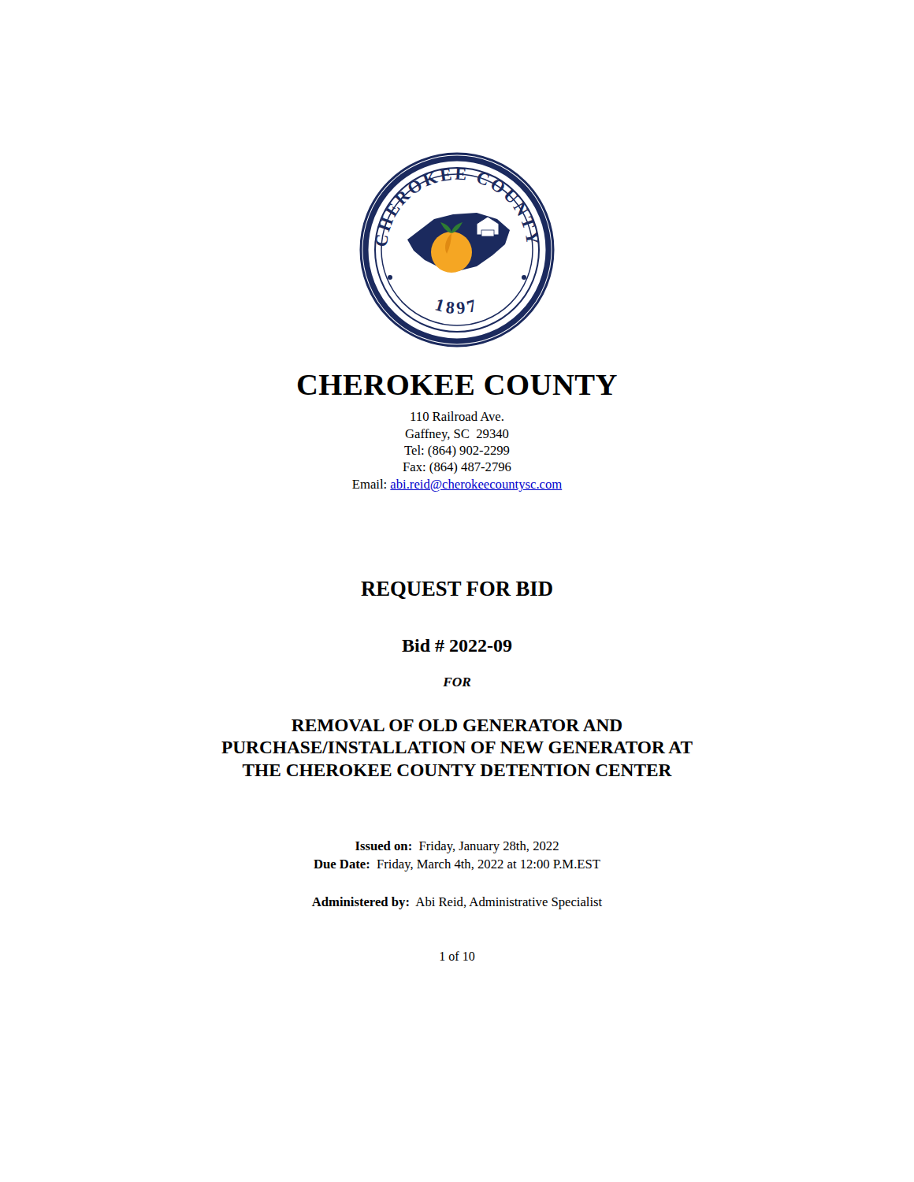CHEROKEE COUNTY 1897
CHEROKEE COUNTY
110 Railroad Ave.
Gaffney, SC 29340
Tel: (864) 902-2299
Fax: (864) 487-2796
Email: abi.reid@cherokeecountysc.com
REQUEST FOR BID
Bid # 2022-09
FOR
REMOVAL OF OLD GENERATOR AND PURCHASE/INSTALLATION OF NEW GENERATOR AT THE CHEROKEE COUNTY DETENTION CENTER
Issued on: Friday, January 28th, 2022
Due Date: Friday, March 4th, 2022 at 12:00 P.M.EST
Administered by: Abi Reid, Administrative Specialist
1 of 10